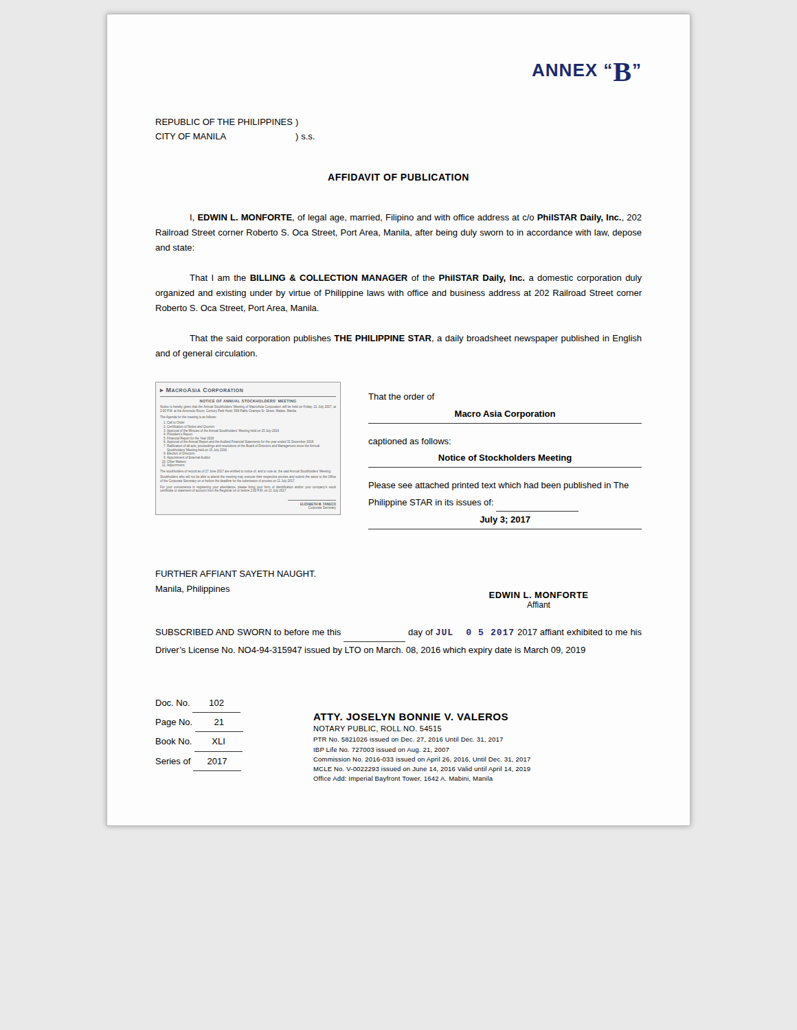ANNEX “B”
| REPUBLIC OF THE PHILIPPINES | ) | |
| CITY OF MANILA | ) | s.s. |
AFFIDAVIT OF PUBLICATION
I, EDWIN L. MONFORTE, of legal age, married, Filipino and with office address at c/o PhilSTAR Daily, Inc., 202 Railroad Street corner Roberto S. Oca Street, Port Area, Manila, after being duly sworn to in accordance with law, depose and state:
That I am the BILLING & COLLECTION MANAGER of the PhilSTAR Daily, Inc. a domestic corporation duly organized and existing under by virtue of Philippine laws with office and business address at 202 Railroad Street corner Roberto S. Oca Street, Port Area, Manila.
That the said corporation publishes THE PHILIPPINE STAR, a daily broadsheet newspaper published in English and of general circulation.
▸ MACROASIA CORPORATION
NOTICE OF ANNUAL STOCKHOLDERS’ MEETING
Notice is hereby given that the Annual Stockholders’ Meeting of MacroAsia Corporation will be held on Friday, 21 July 2017, at 2:00 P.M. at the Amorsolo Room, Century Park Hotel, 599 Pablo Ocampo Sr. Street, Malate, Manila.
The Agenda for the meeting is as follows:
Call to Order
Certification of Notice and Quorum
Approval of the Minutes of the Annual Stockholders’ Meeting held on 15 July 2016
President’s Report
Financial Report for the Year 2016
Approval of the Annual Report and the Audited Financial Statements for the year ended 31 December 2016
Ratification of all acts, proceedings and resolutions of the Board of Directors and Management since the Annual Stockholders’ Meeting held on 15 July 2016
Election of Directors
Appointment of External Auditor
Other Matters
Adjournment
The stockholders of record as of 27 June 2017 are entitled to notice of, and to vote at, the said Annual Stockholders’ Meeting.
Stockholders who will not be able to attend the meeting may execute their respective proxies and submit the same to the Office of the Corporate Secretary on or before the deadline for the submission of proxies on 11 July 2017.
For your convenience in registering your attendance, please bring your form of identification and/or your company’s stock certificate or statement of account from the Registrar on or before 2:00 P.M. on 21 July 2017.
ELIZABETH M. TANGCO
Corporate Secretary
That the order of Macro Asia Corporation captioned as follows: Notice of Stockholders Meeting Please see attached printed text which had been published in The Philippine STAR in its issues of: July 3; 2017
FURTHER AFFIANT SAYETH NAUGHT.
Manila, Philippines
      
EDWIN L. MONFORTE
Affiant
SUBSCRIBED AND SWORN to before me this day of JUL 0 5 2017 2017 affiant exhibited to me his Driver’s License No. NO4-94-315947 issued by LTO on March. 08, 2016 which expiry date is March 09, 2019
Doc. No. 102
Page No. 21
Book No. XLI
Series of 2017
   
ATTY. JOSELYN BONNIE V. VALEROS
NOTARY PUBLIC, ROLL NO. 54515
PTR No. 5821026 issued on Dec. 27, 2016 Until Dec. 31, 2017
IBP Life No. 727003 issued on Aug. 21, 2007
Commission No. 2016-033 issued on April 26, 2016, Until Dec. 31, 2017
MCLE No. V-0022293 issued on June 14, 2016 Valid until April 14, 2019
Office Add: Imperial Bayfront Tower, 1642 A. Mabini, Manila